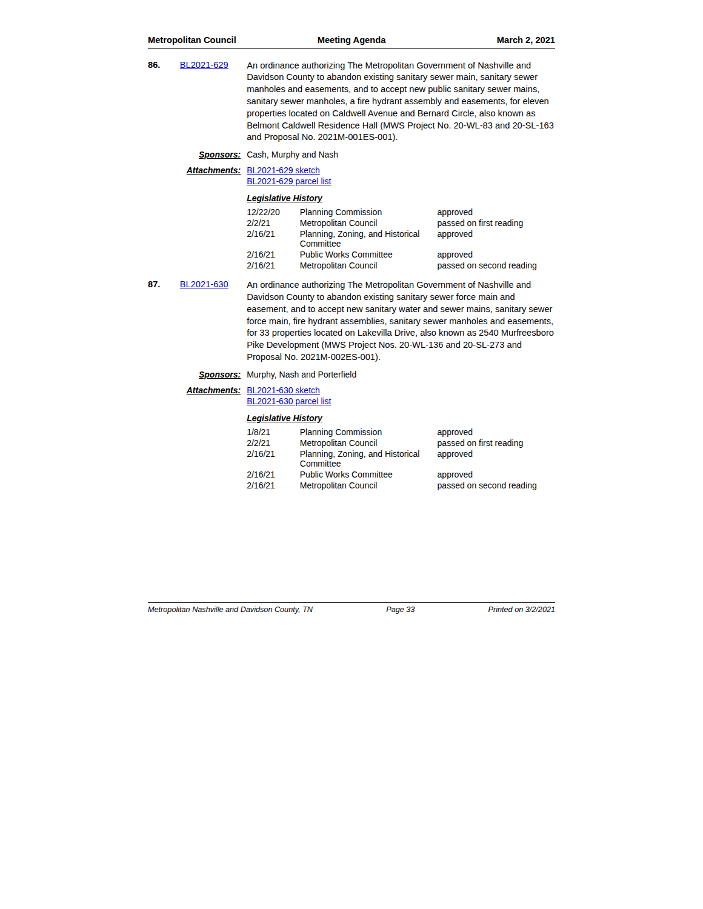Metropolitan Council
Meeting Agenda
March 2, 2021
86.
BL2021-629
An ordinance authorizing The Metropolitan Government of Nashville and Davidson County to abandon existing sanitary sewer main, sanitary sewer manholes and easements, and to accept new public sanitary sewer mains, sanitary sewer manholes, a fire hydrant assembly and easements, for eleven properties located on Caldwell Avenue and Bernard Circle, also known as Belmont Caldwell Residence Hall (MWS Project No. 20-WL-83 and 20-SL-163 and Proposal No. 2021M-001ES-001).
Sponsors:
Cash, Murphy and Nash
Attachments:
BL2021-629 sketch
BL2021-629 parcel list
Legislative History
| 12/22/20 | Planning Commission | approved |
| 2/2/21 | Metropolitan Council | passed on first reading |
| 2/16/21 | Planning, Zoning, and Historical Committee | approved |
| 2/16/21 | Public Works Committee | approved |
| 2/16/21 | Metropolitan Council | passed on second reading |
87.
BL2021-630
An ordinance authorizing The Metropolitan Government of Nashville and Davidson County to abandon existing sanitary sewer force main and easement, and to accept new sanitary water and sewer mains, sanitary sewer force main, fire hydrant assemblies, sanitary sewer manholes and easements, for 33 properties located on Lakevilla Drive, also known as 2540 Murfreesboro Pike Development (MWS Project Nos. 20-WL-136 and 20-SL-273 and Proposal No. 2021M-002ES-001).
Sponsors:
Murphy, Nash and Porterfield
Attachments:
BL2021-630 sketch
BL2021-630 parcel list
Legislative History
| 1/8/21 | Planning Commission | approved |
| 2/2/21 | Metropolitan Council | passed on first reading |
| 2/16/21 | Planning, Zoning, and Historical Committee | approved |
| 2/16/21 | Public Works Committee | approved |
| 2/16/21 | Metropolitan Council | passed on second reading |
Metropolitan Nashville and Davidson County, TN
Page 33
Printed on 3/2/2021